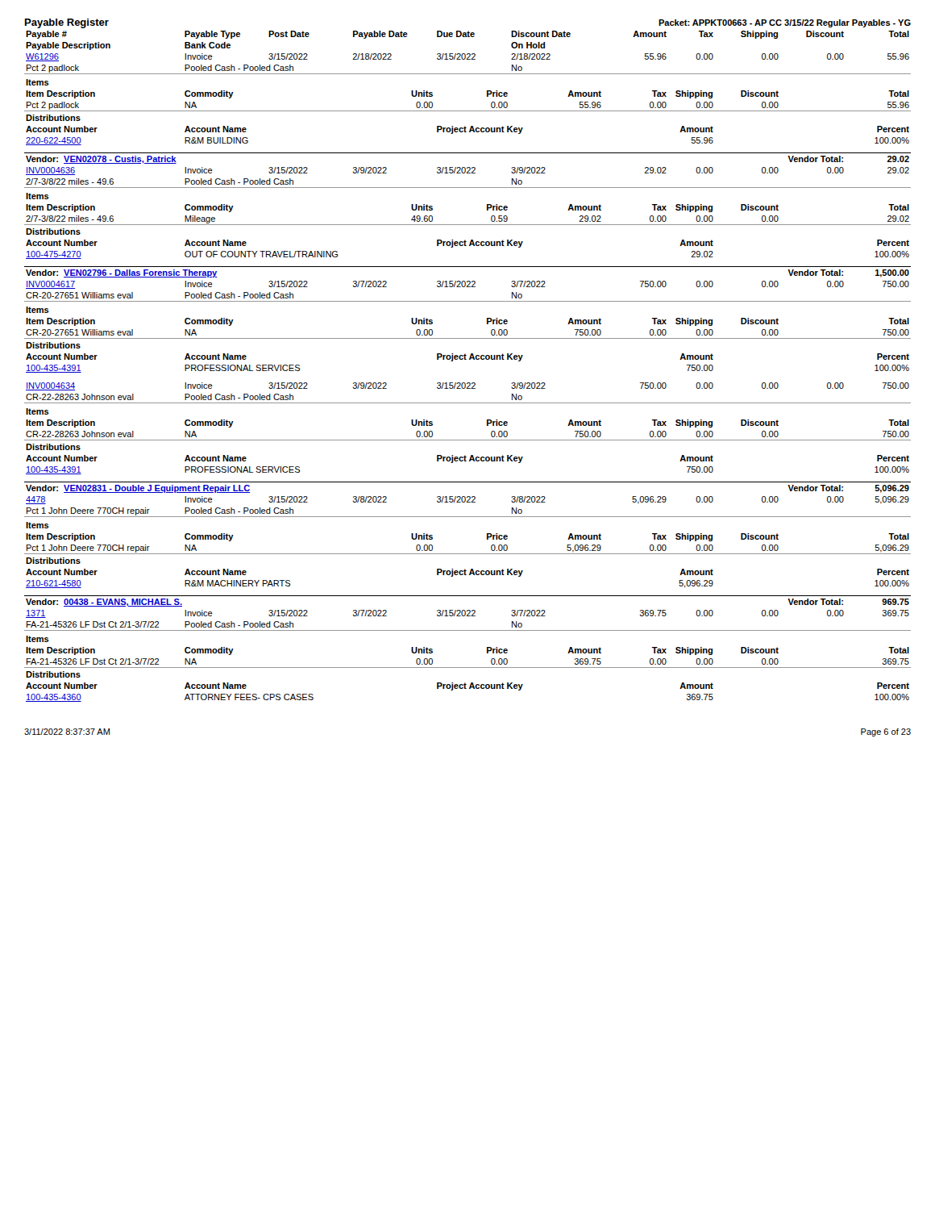Payable Register
Packet: APPKT00663 - AP CC 3/15/22 Regular Payables - YG
| Payable # | Payable Type | Post Date | Payable Date | Due Date | Discount Date | Amount | Tax | Shipping | Discount | Total |
| Payable Description | Bank Code | On Hold | |
| W61296 | Invoice | 3/15/2022 | 2/18/2022 | 3/15/2022 | 2/18/2022 | 55.96 | 0.00 | 0.00 | 0.00 | 55.96 |
| Pct 2 padlock | Pooled Cash - Pooled Cash | No | |
| Items |
| Item Description | Commodity | Units | Price | Amount | Tax | Shipping | Discount | Total |
| Pct 2 padlock | NA | 0.00 | 0.00 | 55.96 | 0.00 | 0.00 | 0.00 | 55.96 |
| Distributions |
| Account Number | Account Name | Project Account Key | Amount | Percent |
| 220-622-4500 | R&M BUILDING | | 55.96 | 100.00% |
| Vendor: VEN02078 - Custis, Patrick | Vendor Total: | 29.02 |
| INV0004636 | Invoice | 3/15/2022 | 3/9/2022 | 3/15/2022 | 3/9/2022 | 29.02 | 0.00 | 0.00 | 0.00 | 29.02 |
| 2/7-3/8/22 miles - 49.6 | Pooled Cash - Pooled Cash | No | |
| Items |
| Item Description | Commodity | Units | Price | Amount | Tax | Shipping | Discount | Total |
| 2/7-3/8/22 miles - 49.6 | Mileage | 49.60 | 0.59 | 29.02 | 0.00 | 0.00 | 0.00 | 29.02 |
| Distributions |
| Account Number | Account Name | Project Account Key | Amount | Percent |
| 100-475-4270 | OUT OF COUNTY TRAVEL/TRAINING | | 29.02 | 100.00% |
| Vendor: VEN02796 - Dallas Forensic Therapy | Vendor Total: | 1,500.00 |
| INV0004617 | Invoice | 3/15/2022 | 3/7/2022 | 3/15/2022 | 3/7/2022 | 750.00 | 0.00 | 0.00 | 0.00 | 750.00 |
| CR-20-27651 Williams eval | Pooled Cash - Pooled Cash | No | |
| Items |
| Item Description | Commodity | Units | Price | Amount | Tax | Shipping | Discount | Total |
| CR-20-27651 Williams eval | NA | 0.00 | 0.00 | 750.00 | 0.00 | 0.00 | 0.00 | 750.00 |
| Distributions |
| Account Number | Account Name | Project Account Key | Amount | Percent |
| 100-435-4391 | PROFESSIONAL SERVICES | | 750.00 | 100.00% |
| INV0004634 | Invoice | 3/15/2022 | 3/9/2022 | 3/15/2022 | 3/9/2022 | 750.00 | 0.00 | 0.00 | 0.00 | 750.00 |
| CR-22-28263 Johnson eval | Pooled Cash - Pooled Cash | No | |
| Items |
| Item Description | Commodity | Units | Price | Amount | Tax | Shipping | Discount | Total |
| CR-22-28263 Johnson eval | NA | 0.00 | 0.00 | 750.00 | 0.00 | 0.00 | 0.00 | 750.00 |
| Distributions |
| Account Number | Account Name | Project Account Key | Amount | Percent |
| 100-435-4391 | PROFESSIONAL SERVICES | | 750.00 | 100.00% |
| Vendor: VEN02831 - Double J Equipment Repair LLC | Vendor Total: | 5,096.29 |
| 4478 | Invoice | 3/15/2022 | 3/8/2022 | 3/15/2022 | 3/8/2022 | 5,096.29 | 0.00 | 0.00 | 0.00 | 5,096.29 |
| Pct 1 John Deere 770CH repair | Pooled Cash - Pooled Cash | No | |
| Items |
| Item Description | Commodity | Units | Price | Amount | Tax | Shipping | Discount | Total |
| Pct 1 John Deere 770CH repair | NA | 0.00 | 0.00 | 5,096.29 | 0.00 | 0.00 | 0.00 | 5,096.29 |
| Distributions |
| Account Number | Account Name | Project Account Key | Amount | Percent |
| 210-621-4580 | R&M MACHINERY PARTS | | 5,096.29 | 100.00% |
| Vendor: 00438 - EVANS, MICHAEL S. | Vendor Total: | 969.75 |
| 1371 | Invoice | 3/15/2022 | 3/7/2022 | 3/15/2022 | 3/7/2022 | 369.75 | 0.00 | 0.00 | 0.00 | 369.75 |
| FA-21-45326 LF Dst Ct 2/1-3/7/22 | Pooled Cash - Pooled Cash | No | |
| Items |
| Item Description | Commodity | Units | Price | Amount | Tax | Shipping | Discount | Total |
| FA-21-45326 LF Dst Ct 2/1-3/7/22 | NA | 0.00 | 0.00 | 369.75 | 0.00 | 0.00 | 0.00 | 369.75 |
| Distributions |
| Account Number | Account Name | Project Account Key | Amount | Percent |
| 100-435-4360 | ATTORNEY FEES- CPS CASES | | 369.75 | 100.00% |
3/11/2022 8:37:37 AM
Page 6 of 23